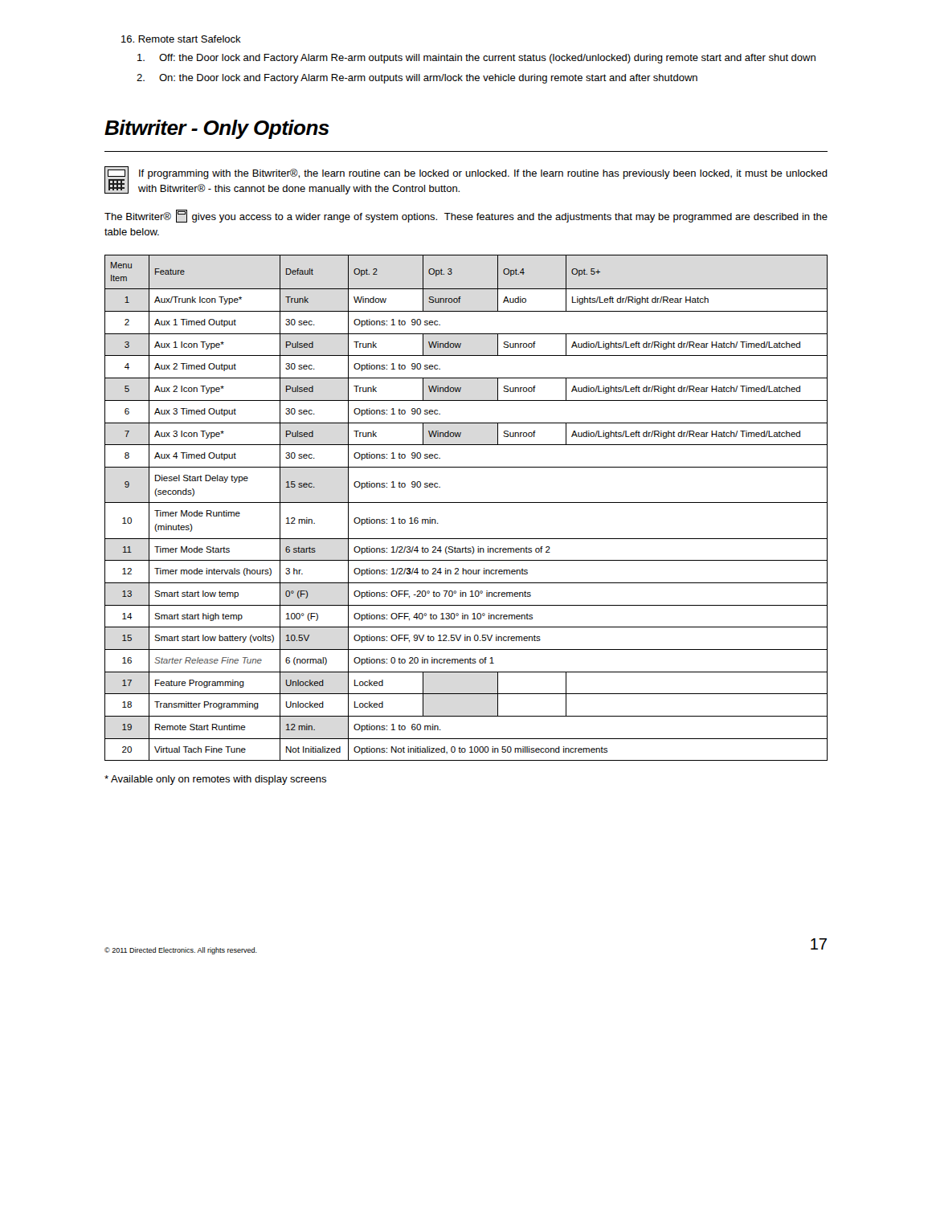16. Remote start Safelock
Off: the Door lock and Factory Alarm Re-arm outputs will maintain the current status (locked/unlocked) during remote start and after shut down
On: the Door lock and Factory Alarm Re-arm outputs will arm/lock the vehicle during remote start and after shutdown
Bitwriter - Only Options
If programming with the Bitwriter®, the learn routine can be locked or unlocked. If the learn routine has previously been locked, it must be unlocked with Bitwriter® - this cannot be done manually with the Control button.
The Bitwriter® gives you access to a wider range of system options. These features and the adjustments that may be programmed are described in the table below.
| Menu Item | Feature | Default | Opt. 2 | Opt. 3 | Opt.4 | Opt. 5+ |
| --- | --- | --- | --- | --- | --- | --- |
| 1 | Aux/Trunk Icon Type* | Trunk | Window | Sunroof | Audio | Lights/Left dr/Right dr/Rear Hatch |
| 2 | Aux 1 Timed Output | 30 sec. | Options: 1 to 90 sec. |
| 3 | Aux 1 Icon Type* | Pulsed | Trunk | Window | Sunroof | Audio/Lights/Left dr/Right dr/Rear Hatch/ Timed/Latched |
| 4 | Aux 2 Timed Output | 30 sec. | Options: 1 to 90 sec. |
| 5 | Aux 2 Icon Type* | Pulsed | Trunk | Window | Sunroof | Audio/Lights/Left dr/Right dr/Rear Hatch/ Timed/Latched |
| 6 | Aux 3 Timed Output | 30 sec. | Options: 1 to 90 sec. |
| 7 | Aux 3 Icon Type* | Pulsed | Trunk | Window | Sunroof | Audio/Lights/Left dr/Right dr/Rear Hatch/ Timed/Latched |
| 8 | Aux 4 Timed Output | 30 sec. | Options: 1 to 90 sec. |
| 9 | Diesel Start Delay type (seconds) | 15 sec. | Options: 1 to 90 sec. |
| 10 | Timer Mode Runtime (minutes) | 12 min. | Options: 1 to 16 min. |
| 11 | Timer Mode Starts | 6 starts | Options: 1/2/3/4 to 24 (Starts) in increments of 2 |
| 12 | Timer mode intervals (hours) | 3 hr. | Options: 1/2/ 3 /4 to 24 in 2 hour increments |
| 13 | Smart start low temp | 0° (F) | Options: OFF, -20° to 70° in 10° increments |
| 14 | Smart start high temp | 100° (F) | Options: OFF, 40° to 130° in 10° increments |
| 15 | Smart start low battery (volts) | 10.5V | Options: OFF, 9V to 12.5V in 0.5V increments |
| 16 | Starter Release Fine Tune | 6 (normal) | Options: 0 to 20 in increments of 1 |
| 17 | Feature Programming | Unlocked | Locked | | | |
| 18 | Transmitter Programming | Unlocked | Locked | | | |
| 19 | Remote Start Runtime | 12 min. | Options: 1 to 60 min. |
| 20 | Virtual Tach Fine Tune | Not Initialized | Options: Not initialized, 0 to 1000 in 50 millisecond increments |
* Available only on remotes with display screens
© 2011 Directed Electronics. All rights reserved.
17